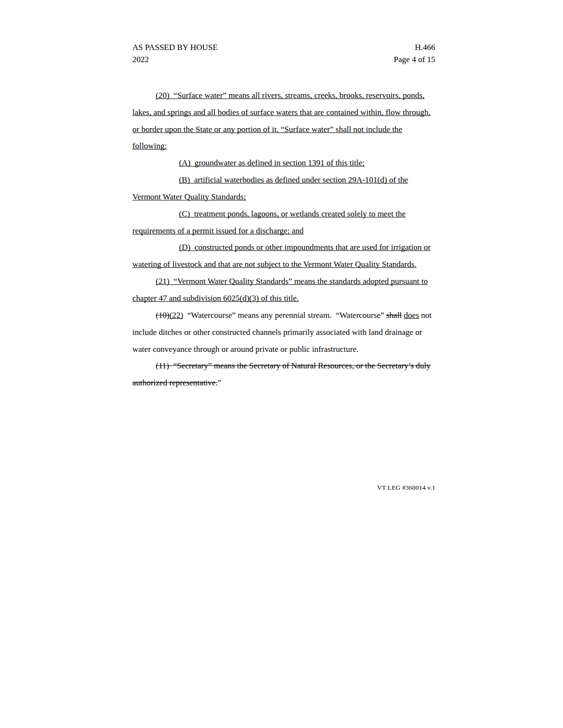AS PASSED BY HOUSE
2022
H.466
Page 4 of 15
(20) “Surface water” means all rivers, streams, creeks, brooks, reservoirs, ponds, lakes, and springs and all bodies of surface waters that are contained within, flow through, or border upon the State or any portion of it. “Surface water” shall not include the following:
(A) groundwater as defined in section 1391 of this title;
(B) artificial waterbodies as defined under section 29A-101(d) of the Vermont Water Quality Standards;
(C) treatment ponds, lagoons, or wetlands created solely to meet the requirements of a permit issued for a discharge; and
(D) constructed ponds or other impoundments that are used for irrigation or watering of livestock and that are not subject to the Vermont Water Quality Standards.
(21) “Vermont Water Quality Standards” means the standards adopted pursuant to chapter 47 and subdivision 6025(d)(3) of this title.
(10)(22) “Watercourse” means any perennial stream. “Watercourse” shall does not include ditches or other constructed channels primarily associated with land drainage or water conveyance through or around private or public infrastructure.
(11) “Secretary” means the Secretary of Natural Resources, or the Secretary’s duly authorized representative.”
VT LEG #360014 v.1